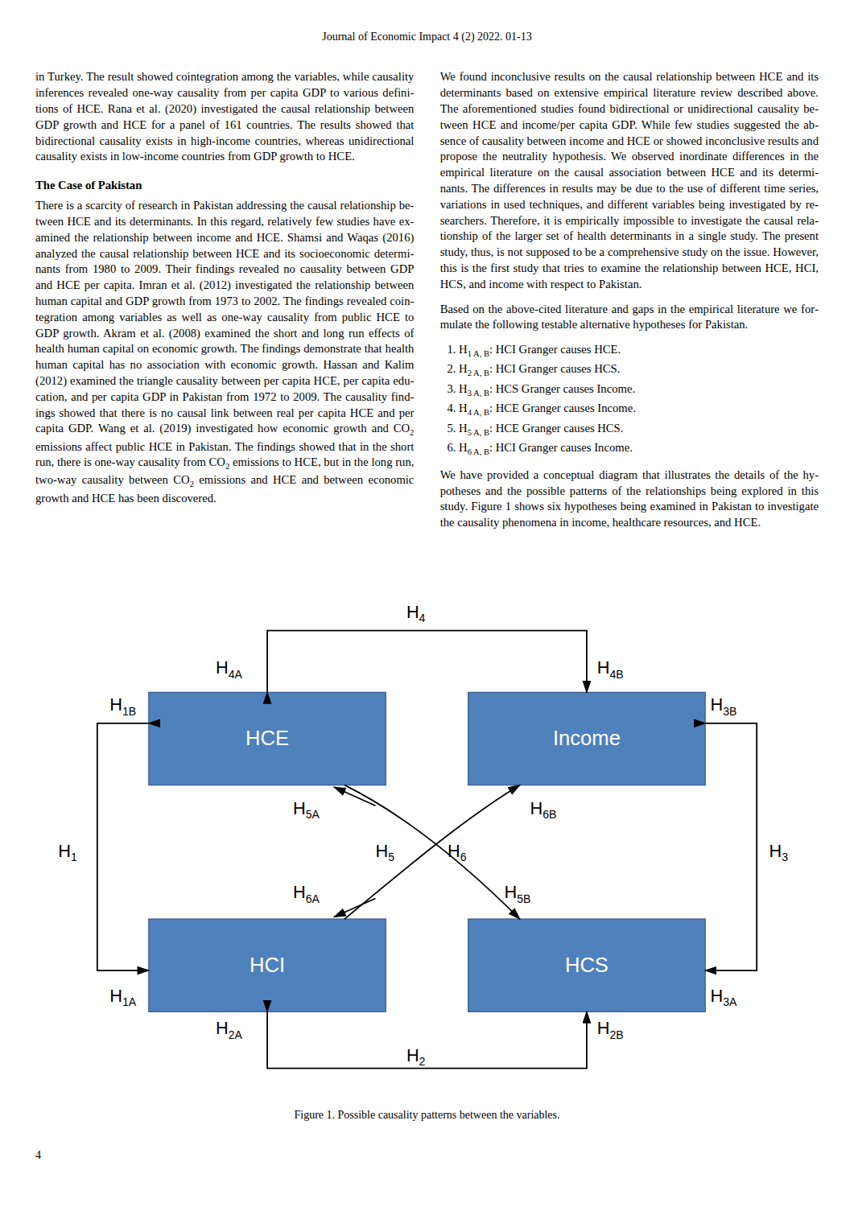Journal of Economic Impact 4 (2) 2022. 01-13
in Turkey. The result showed cointegration among the variables, while causality inferences revealed one-way causality from per capita GDP to various definitions of HCE. Rana et al. (2020) investigated the causal relationship between GDP growth and HCE for a panel of 161 countries. The results showed that bidirectional causality exists in high-income countries, whereas unidirectional causality exists in low-income countries from GDP growth to HCE.
The Case of Pakistan
There is a scarcity of research in Pakistan addressing the causal relationship between HCE and its determinants. In this regard, relatively few studies have examined the relationship between income and HCE. Shamsi and Waqas (2016) analyzed the causal relationship between HCE and its socioeconomic determinants from 1980 to 2009. Their findings revealed no causality between GDP and HCE per capita. Imran et al. (2012) investigated the relationship between human capital and GDP growth from 1973 to 2002. The findings revealed cointegration among variables as well as one-way causality from public HCE to GDP growth. Akram et al. (2008) examined the short and long run effects of health human capital on economic growth. The findings demonstrate that health human capital has no association with economic growth. Hassan and Kalim (2012) examined the triangle causality between per capita HCE, per capita education, and per capita GDP in Pakistan from 1972 to 2009. The causality findings showed that there is no causal link between real per capita HCE and per capita GDP. Wang et al. (2019) investigated how economic growth and CO2 emissions affect public HCE in Pakistan. The findings showed that in the short run, there is one-way causality from CO2 emissions to HCE, but in the long run, two-way causality between CO2 emissions and HCE and between economic growth and HCE has been discovered.
We found inconclusive results on the causal relationship between HCE and its determinants based on extensive empirical literature review described above. The aforementioned studies found bidirectional or unidirectional causality between HCE and income/per capita GDP. While few studies suggested the absence of causality between income and HCE or showed inconclusive results and propose the neutrality hypothesis. We observed inordinate differences in the empirical literature on the causal association between HCE and its determinants. The differences in results may be due to the use of different time series, variations in used techniques, and different variables being investigated by researchers. Therefore, it is empirically impossible to investigate the causal relationship of the larger set of health determinants in a single study. The present study, thus, is not supposed to be a comprehensive study on the issue. However, this is the first study that tries to examine the relationship between HCE, HCI, HCS, and income with respect to Pakistan.
Based on the above-cited literature and gaps in the empirical literature we formulate the following testable alternative hypotheses for Pakistan.
H1 A, B: HCI Granger causes HCE.
H2 A, B: HCI Granger causes HCS.
H3 A, B: HCS Granger causes Income.
H4 A, B: HCE Granger causes Income.
H5 A, B: HCE Granger causes HCS.
H6 A, B: HCI Granger causes Income.
We have provided a conceptual diagram that illustrates the details of the hypotheses and the possible patterns of the relationships being explored in this study. Figure 1 shows six hypotheses being examined in Pakistan to investigate the causality phenomena in income, healthcare resources, and HCE.
HCE Income HCI HCS H4 H4A H4B H1 H1B H1A H3 H3B H3A H2 H2A H2B H5A H5 H5B H6A H6 H6B
Figure 1. Possible causality patterns between the variables.
4